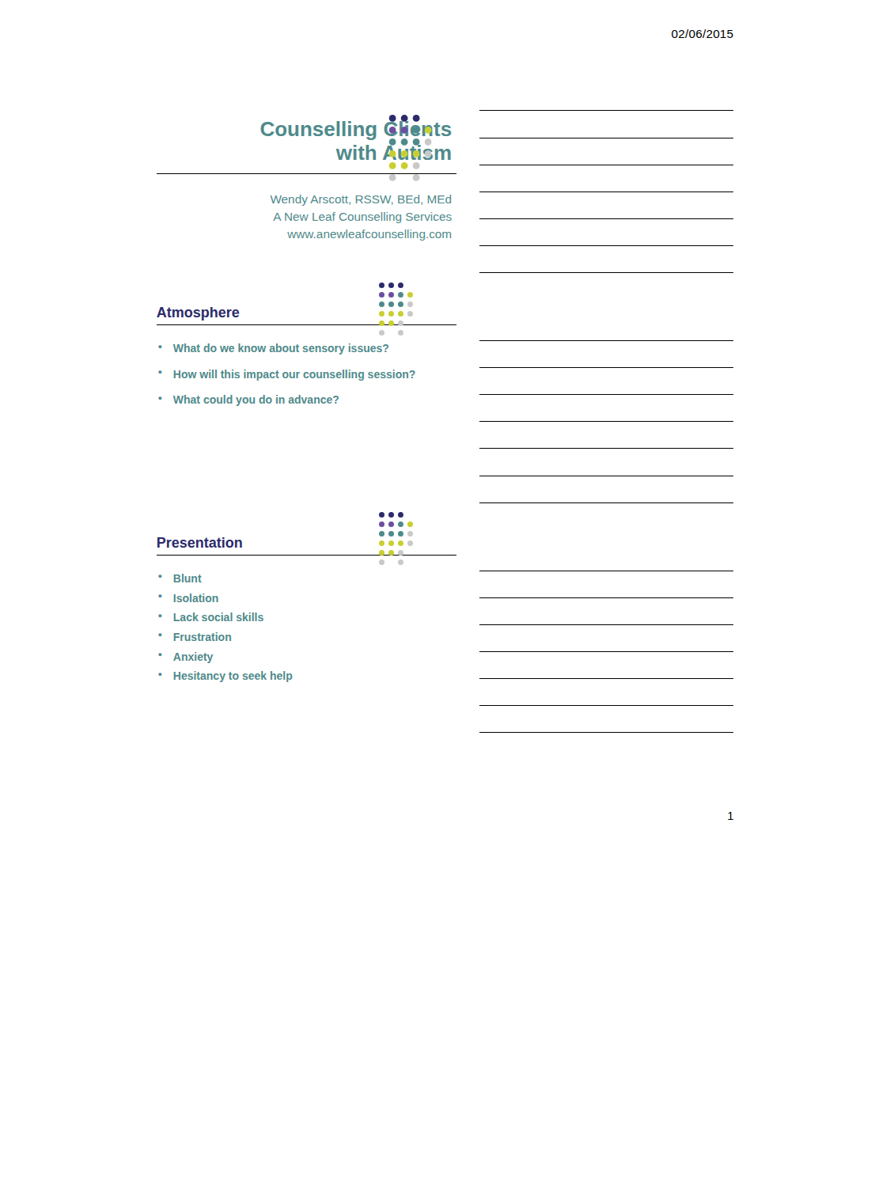02/06/2015
Counselling Clients
with Autism
Wendy Arscott, RSSW, BEd, MEd
A New Leaf Counselling Services
www.anewleafcounselling.com
Atmosphere
What do we know about sensory issues?
How will this impact our counselling session?
What could you do in advance?
Presentation
Blunt
Isolation
Lack social skills
Frustration
Anxiety
Hesitancy to seek help
1